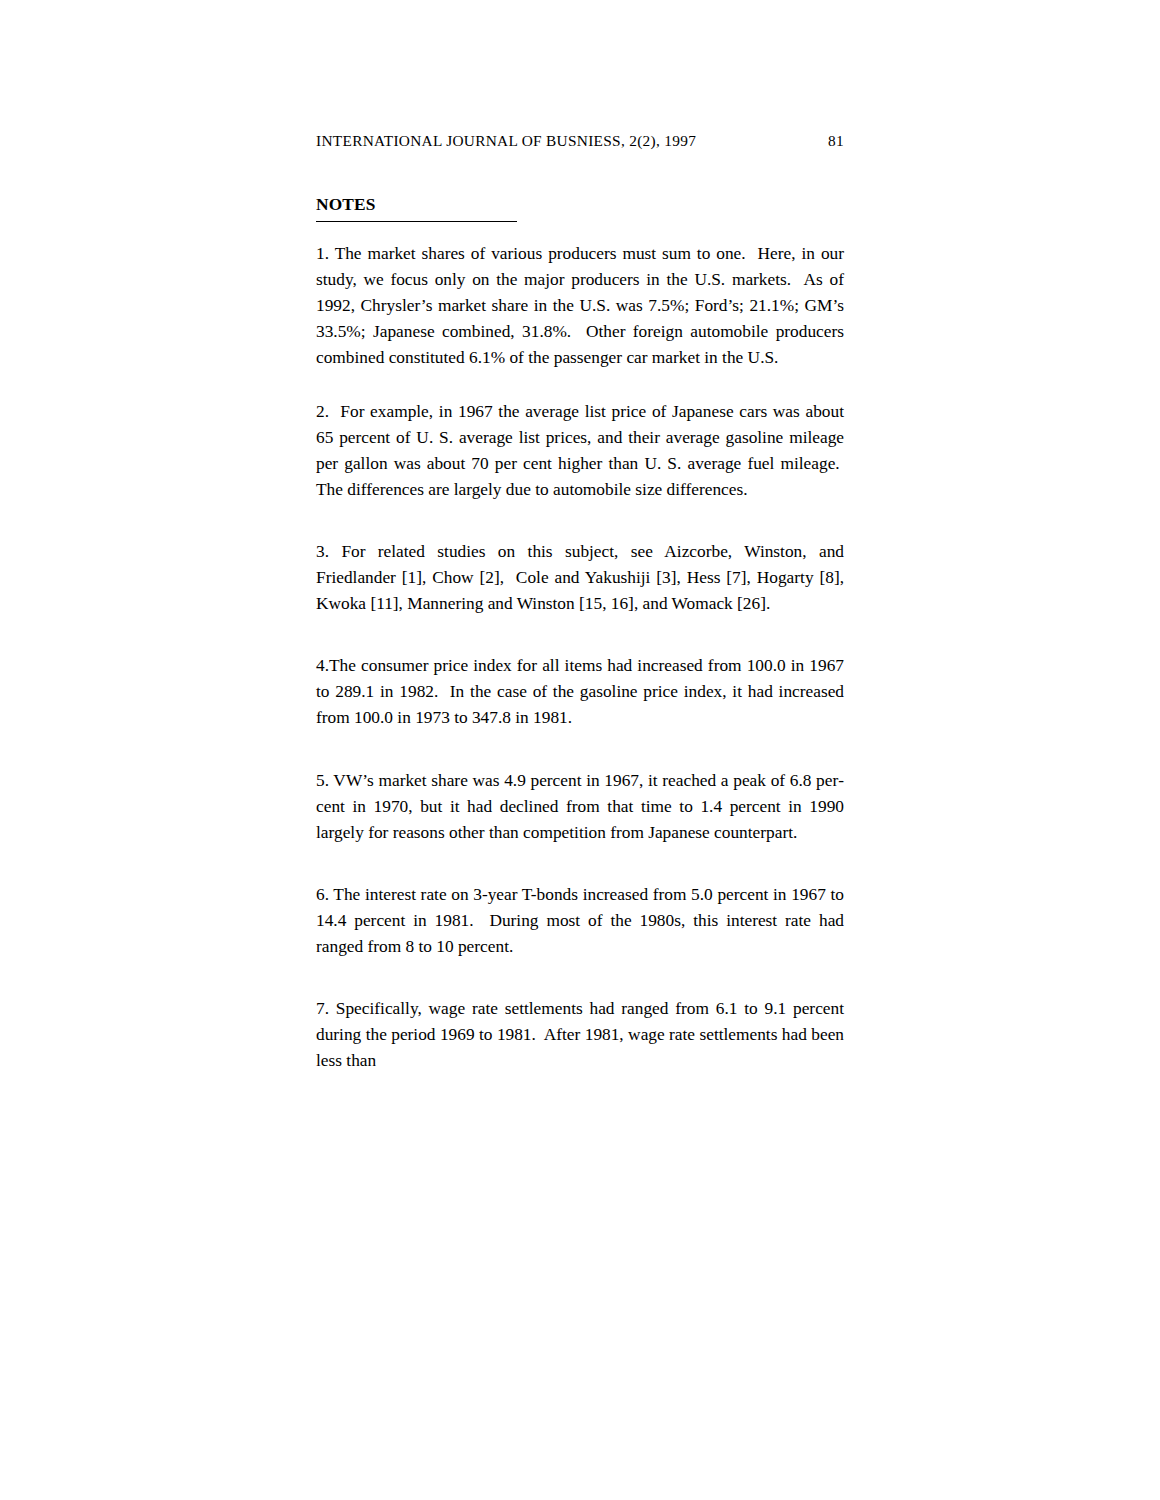International Journal of Busniess, 2(2), 1997 81
NOTES
1. The market shares of various producers must sum to one. Here, in our study, we focus only on the major producers in the U.S. markets. As of 1992, Chrysler’s market share in the U.S. was 7.5%; Ford’s; 21.1%; GM’s 33.5%; Japanese combined, 31.8%. Other foreign automobile producers combined constituted 6.1% of the passenger car market in the U.S.
2. For example, in 1967 the average list price of Japanese cars was about 65 percent of U. S. average list prices, and their average gasoline mileage per gallon was about 70 per cent higher than U. S. average fuel mileage. The differences are largely due to automobile size differences.
3. For related studies on this subject, see Aizcorbe, Winston, and Friedlander [1], Chow [2], Cole and Yakushiji [3], Hess [7], Hogarty [8], Kwoka [11], Mannering and Winston [15, 16], and Womack [26].
4.The consumer price index for all items had increased from 100.0 in 1967 to 289.1 in 1982. In the case of the gasoline price index, it had increased from 100.0 in 1973 to 347.8 in 1981.
5. VW’s market share was 4.9 percent in 1967, it reached a peak of 6.8 percent in 1970, but it had declined from that time to 1.4 percent in 1990 largely for reasons other than competition from Japanese counterpart.
6. The interest rate on 3-year T-bonds increased from 5.0 percent in 1967 to 14.4 percent in 1981. During most of the 1980s, this interest rate had ranged from 8 to 10 percent.
7. Specifically, wage rate settlements had ranged from 6.1 to 9.1 percent during the period 1969 to 1981. After 1981, wage rate settlements had been less than